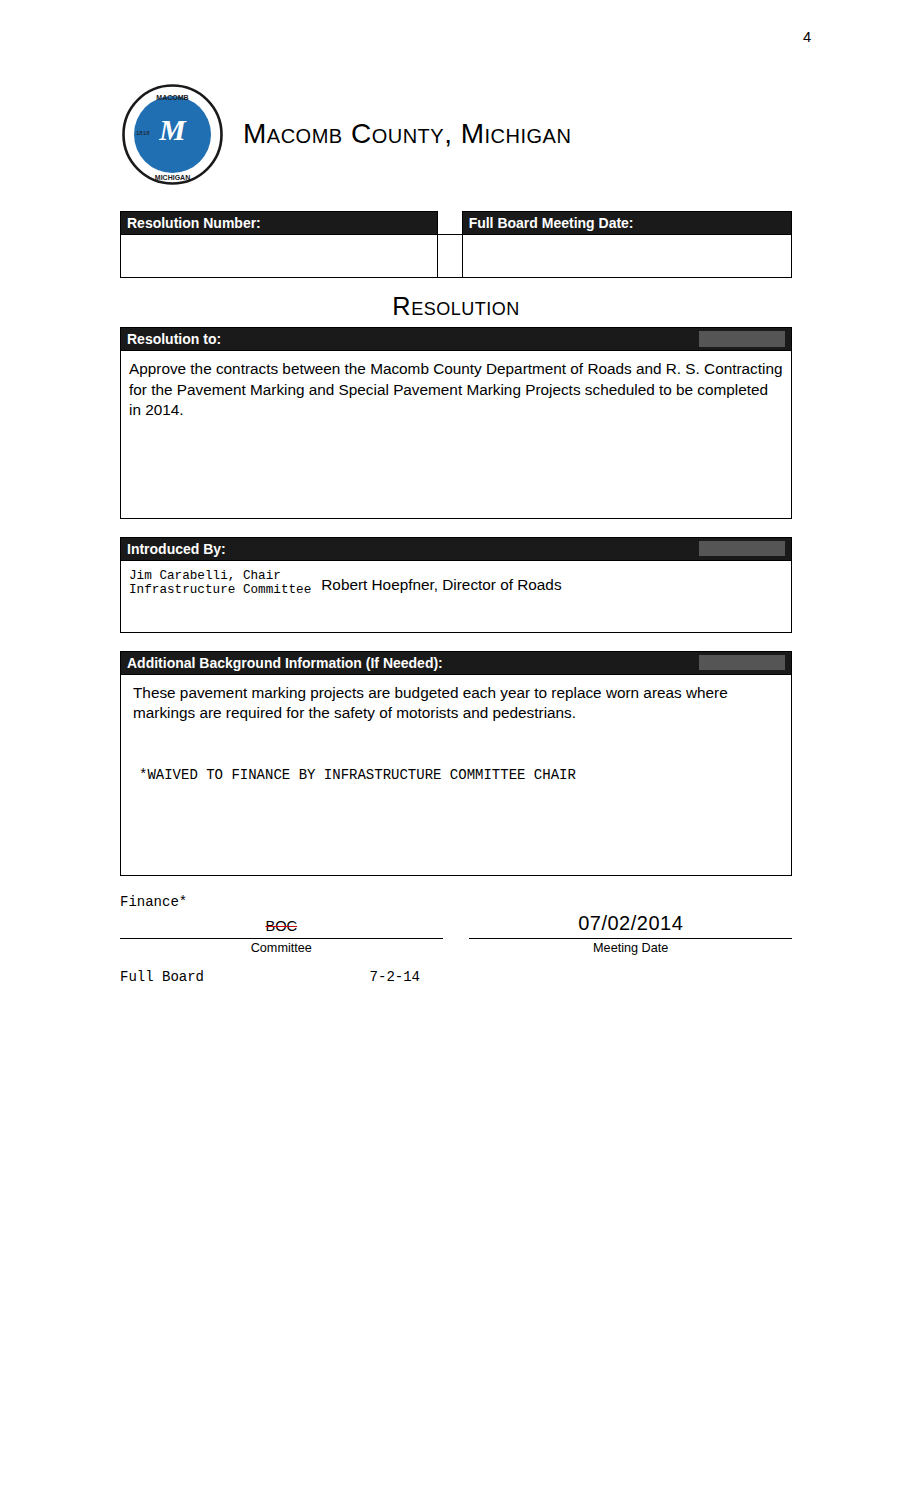4
MACOMB MICHIGAN M 1818
Macomb County, Michigan
| Resolution Number: | | Full Board Meeting Date: |
Resolution
Resolution to:
Approve the contracts between the Macomb County Department of Roads and R. S. Contracting for the Pavement Marking and Special Pavement Marking Projects scheduled to be completed in 2014.
Introduced By:
Jim Carabelli, Chair Infrastructure Committee
Robert Hoepfner, Director of Roads
Additional Background Information (If Needed):
These pavement marking projects are budgeted each year to replace worn areas where markings are required for the safety of motorists and pedestrians.
*WAIVED TO FINANCE BY INFRASTRUCTURE COMMITTEE CHAIR
Finance*
| BOC Committee | | 07/02/2014 Meeting Date |
Full Board 7-2-14